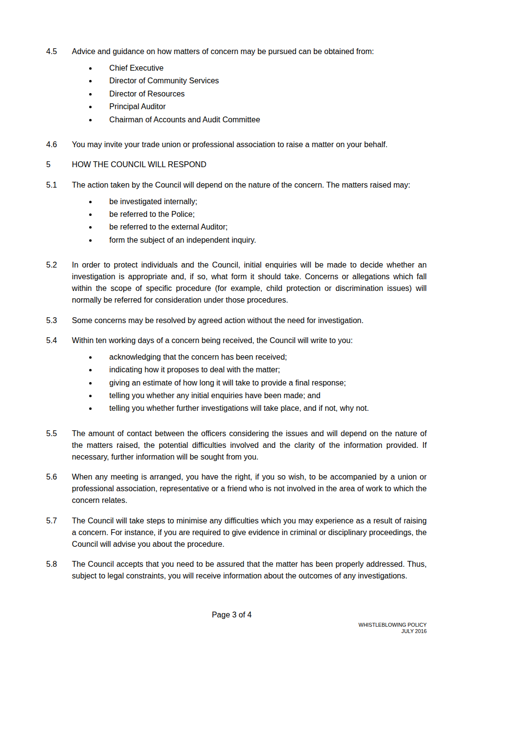4.5
Advice and guidance on how matters of concern may be pursued can be obtained from:
Chief Executive
Director of Community Services
Director of Resources
Principal Auditor
Chairman of Accounts and Audit Committee
4.6
You may invite your trade union or professional association to raise a matter on your behalf.
5
HOW THE COUNCIL WILL RESPOND
5.1
The action taken by the Council will depend on the nature of the concern. The matters raised may:
be investigated internally;
be referred to the Police;
be referred to the external Auditor;
form the subject of an independent inquiry.
5.2
In order to protect individuals and the Council, initial enquiries will be made to decide whether an investigation is appropriate and, if so, what form it should take. Concerns or allegations which fall within the scope of specific procedure (for example, child protection or discrimination issues) will normally be referred for consideration under those procedures.
5.3
Some concerns may be resolved by agreed action without the need for investigation.
5.4
Within ten working days of a concern being received, the Council will write to you:
acknowledging that the concern has been received;
indicating how it proposes to deal with the matter;
giving an estimate of how long it will take to provide a final response;
telling you whether any initial enquiries have been made; and
telling you whether further investigations will take place, and if not, why not.
5.5
The amount of contact between the officers considering the issues and will depend on the nature of the matters raised, the potential difficulties involved and the clarity of the information provided. If necessary, further information will be sought from you.
5.6
When any meeting is arranged, you have the right, if you so wish, to be accompanied by a union or professional association, representative or a friend who is not involved in the area of work to which the concern relates.
5.7
The Council will take steps to minimise any difficulties which you may experience as a result of raising a concern. For instance, if you are required to give evidence in criminal or disciplinary proceedings, the Council will advise you about the procedure.
5.8
The Council accepts that you need to be assured that the matter has been properly addressed. Thus, subject to legal constraints, you will receive information about the outcomes of any investigations.
Page 3 of 4
WHISTLEBLOWING POLICY
JULY 2016